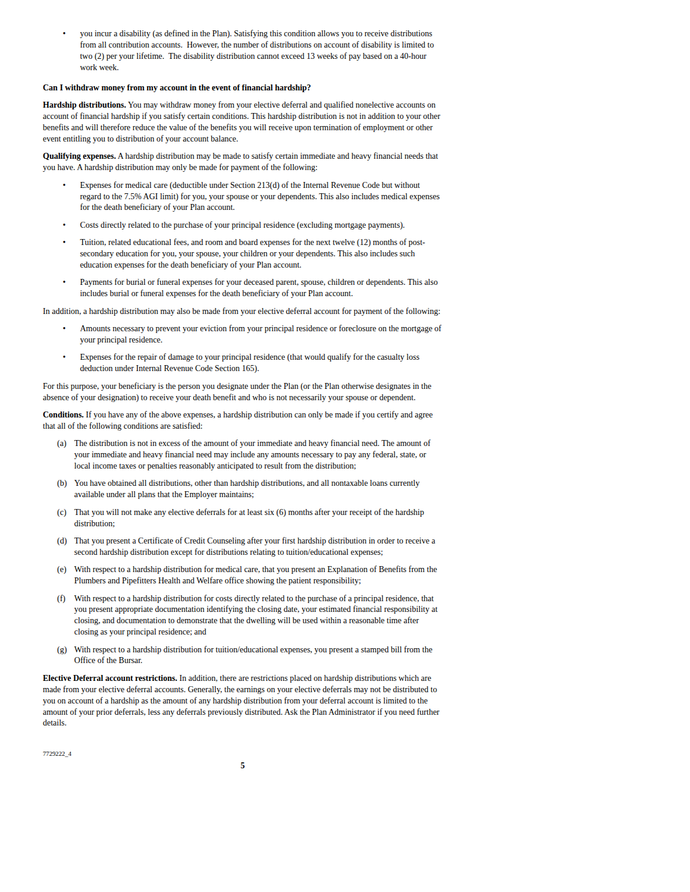• you incur a disability (as defined in the Plan). Satisfying this condition allows you to receive distributions from all contribution accounts. However, the number of distributions on account of disability is limited to two (2) per your lifetime. The disability distribution cannot exceed 13 weeks of pay based on a 40-hour work week.
Can I withdraw money from my account in the event of financial hardship?
Hardship distributions. You may withdraw money from your elective deferral and qualified nonelective accounts on account of financial hardship if you satisfy certain conditions. This hardship distribution is not in addition to your other benefits and will therefore reduce the value of the benefits you will receive upon termination of employment or other event entitling you to distribution of your account balance.
Qualifying expenses. A hardship distribution may be made to satisfy certain immediate and heavy financial needs that you have. A hardship distribution may only be made for payment of the following:
• Expenses for medical care (deductible under Section 213(d) of the Internal Revenue Code but without regard to the 7.5% AGI limit) for you, your spouse or your dependents. This also includes medical expenses for the death beneficiary of your Plan account.
• Costs directly related to the purchase of your principal residence (excluding mortgage payments).
• Tuition, related educational fees, and room and board expenses for the next twelve (12) months of post-secondary education for you, your spouse, your children or your dependents. This also includes such education expenses for the death beneficiary of your Plan account.
• Payments for burial or funeral expenses for your deceased parent, spouse, children or dependents. This also includes burial or funeral expenses for the death beneficiary of your Plan account.
In addition, a hardship distribution may also be made from your elective deferral account for payment of the following:
• Amounts necessary to prevent your eviction from your principal residence or foreclosure on the mortgage of your principal residence.
• Expenses for the repair of damage to your principal residence (that would qualify for the casualty loss deduction under Internal Revenue Code Section 165).
For this purpose, your beneficiary is the person you designate under the Plan (or the Plan otherwise designates in the absence of your designation) to receive your death benefit and who is not necessarily your spouse or dependent.
Conditions. If you have any of the above expenses, a hardship distribution can only be made if you certify and agree that all of the following conditions are satisfied:
(a) The distribution is not in excess of the amount of your immediate and heavy financial need. The amount of your immediate and heavy financial need may include any amounts necessary to pay any federal, state, or local income taxes or penalties reasonably anticipated to result from the distribution;
(b) You have obtained all distributions, other than hardship distributions, and all nontaxable loans currently available under all plans that the Employer maintains;
(c) That you will not make any elective deferrals for at least six (6) months after your receipt of the hardship distribution;
(d) That you present a Certificate of Credit Counseling after your first hardship distribution in order to receive a second hardship distribution except for distributions relating to tuition/educational expenses;
(e) With respect to a hardship distribution for medical care, that you present an Explanation of Benefits from the Plumbers and Pipefitters Health and Welfare office showing the patient responsibility;
(f) With respect to a hardship distribution for costs directly related to the purchase of a principal residence, that you present appropriate documentation identifying the closing date, your estimated financial responsibility at closing, and documentation to demonstrate that the dwelling will be used within a reasonable time after closing as your principal residence; and
(g) With respect to a hardship distribution for tuition/educational expenses, you present a stamped bill from the Office of the Bursar.
Elective Deferral account restrictions. In addition, there are restrictions placed on hardship distributions which are made from your elective deferral accounts. Generally, the earnings on your elective deferrals may not be distributed to you on account of a hardship as the amount of any hardship distribution from your deferral account is limited to the amount of your prior deferrals, less any deferrals previously distributed. Ask the Plan Administrator if you need further details.
7729222_4
5